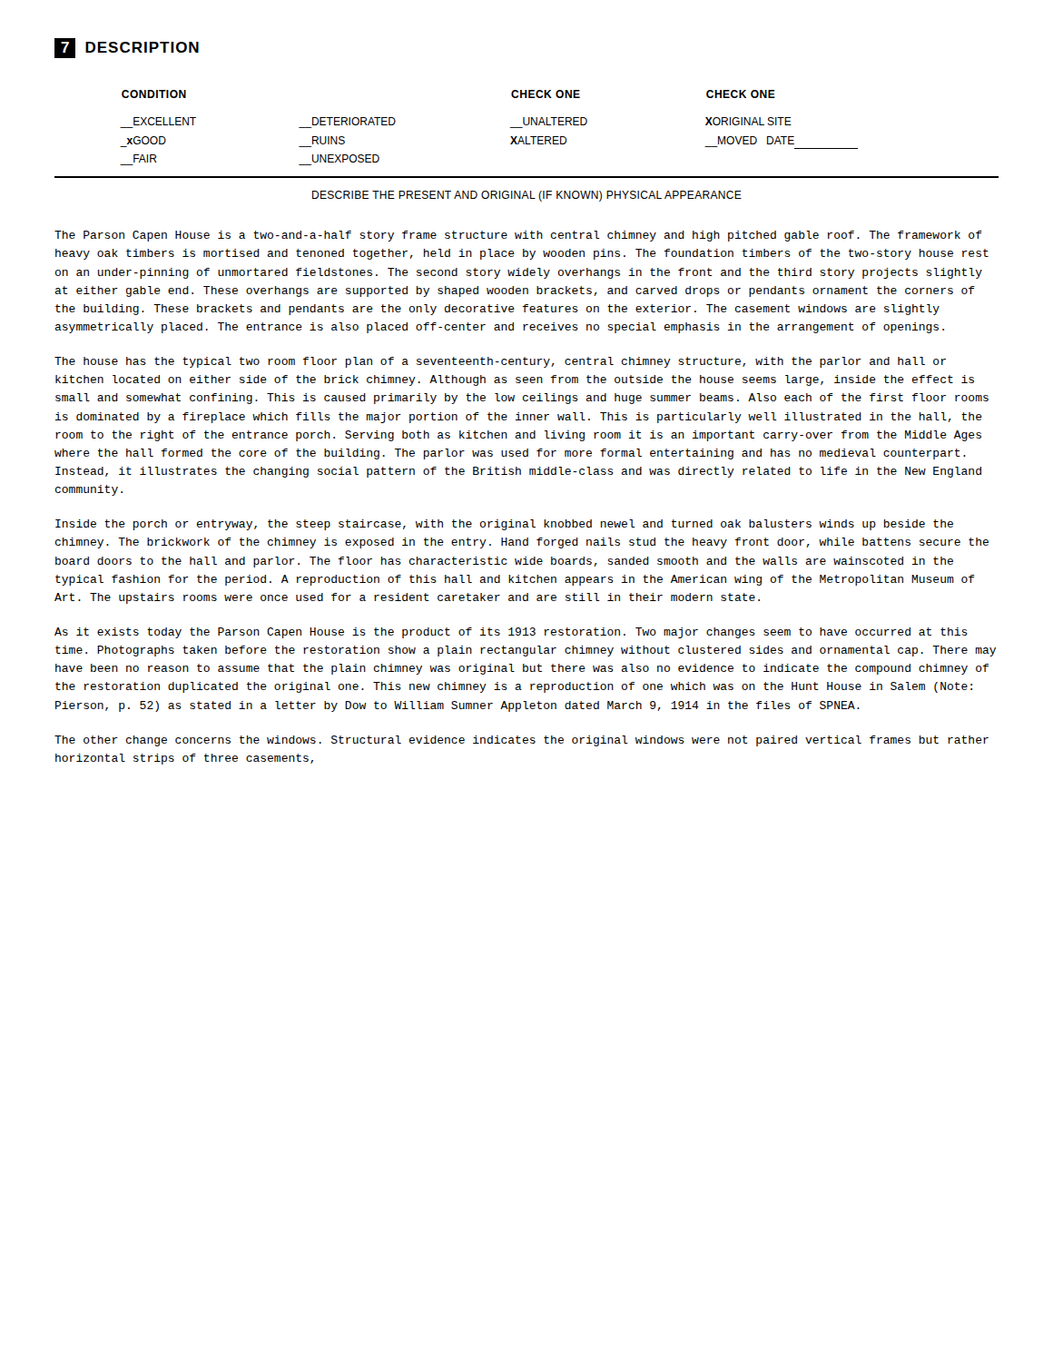7 DESCRIPTION
| CONDITION | CHECK ONE | CHECK ONE |
| --- | --- | --- |
| __EXCELLENT | __DETERIORATED | __UNALTERED | X ORIGINAL SITE |
| _ x GOOD | __RUINS | X ALTERED | __MOVED DATE |
| __FAIR | __UNEXPOSED | | |
DESCRIBE THE PRESENT AND ORIGINAL (IF KNOWN) PHYSICAL APPEARANCE
The Parson Capen House is a two-and-a-half story frame structure with central chimney and high pitched gable roof. The framework of heavy oak timbers is mortised and tenoned together, held in place by wooden pins. The foundation timbers of the two-story house rest on an under-pinning of unmortared fieldstones. The second story widely overhangs in the front and the third story projects slightly at either gable end. These overhangs are supported by shaped wooden brackets, and carved drops or pendants ornament the corners of the building. These brackets and pendants are the only decorative features on the exterior. The casement windows are slightly asymmetrically placed. The entrance is also placed off-center and receives no special emphasis in the arrangement of openings.
The house has the typical two room floor plan of a seventeenth-century, central chimney structure, with the parlor and hall or kitchen located on either side of the brick chimney. Although as seen from the outside the house seems large, inside the effect is small and somewhat confining. This is caused primarily by the low ceilings and huge summer beams. Also each of the first floor rooms is dominated by a fireplace which fills the major portion of the inner wall. This is particularly well illustrated in the hall, the room to the right of the entrance porch. Serving both as kitchen and living room it is an important carry-over from the Middle Ages where the hall formed the core of the building. The parlor was used for more formal entertaining and has no medieval counterpart. Instead, it illustrates the changing social pattern of the British middle-class and was directly related to life in the New England community.
Inside the porch or entryway, the steep staircase, with the original knobbed newel and turned oak balusters winds up beside the chimney. The brickwork of the chimney is exposed in the entry. Hand forged nails stud the heavy front door, while battens secure the board doors to the hall and parlor. The floor has characteristic wide boards, sanded smooth and the walls are wainscoted in the typical fashion for the period. A reproduction of this hall and kitchen appears in the American wing of the Metropolitan Museum of Art. The upstairs rooms were once used for a resident caretaker and are still in their modern state.
As it exists today the Parson Capen House is the product of its 1913 restoration. Two major changes seem to have occurred at this time. Photographs taken before the restoration show a plain rectangular chimney without clustered sides and ornamental cap. There may have been no reason to assume that the plain chimney was original but there was also no evidence to indicate the compound chimney of the restoration duplicated the original one. This new chimney is a reproduction of one which was on the Hunt House in Salem (Note: Pierson, p. 52) as stated in a letter by Dow to William Sumner Appleton dated March 9, 1914 in the files of SPNEA.
The other change concerns the windows. Structural evidence indicates the original windows were not paired vertical frames but rather horizontal strips of three casements,